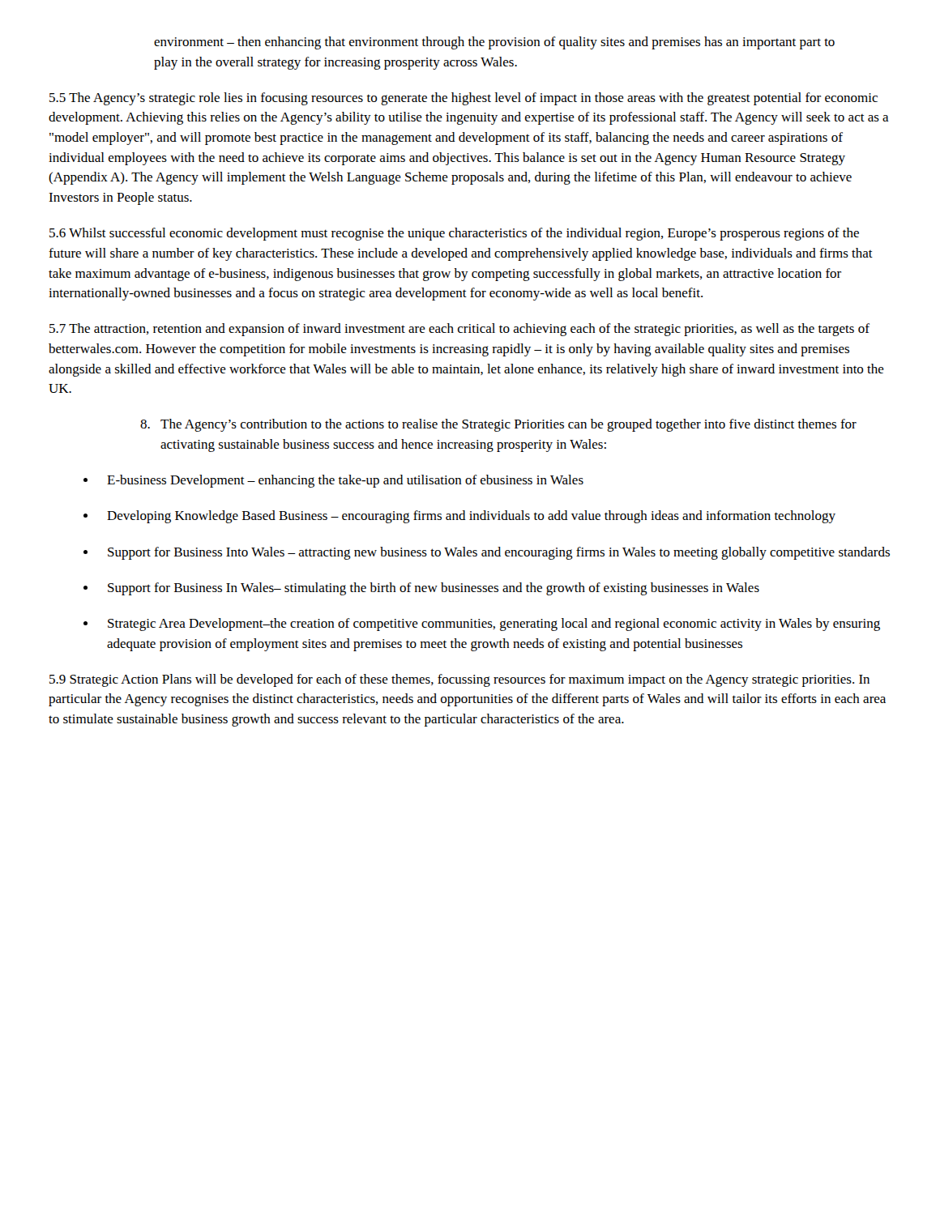environment – then enhancing that environment through the provision of quality sites and premises has an important part to play in the overall strategy for increasing prosperity across Wales.
5.5 The Agency’s strategic role lies in focusing resources to generate the highest level of impact in those areas with the greatest potential for economic development. Achieving this relies on the Agency’s ability to utilise the ingenuity and expertise of its professional staff. The Agency will seek to act as a "model employer", and will promote best practice in the management and development of its staff, balancing the needs and career aspirations of individual employees with the need to achieve its corporate aims and objectives. This balance is set out in the Agency Human Resource Strategy (Appendix A). The Agency will implement the Welsh Language Scheme proposals and, during the lifetime of this Plan, will endeavour to achieve Investors in People status.
5.6 Whilst successful economic development must recognise the unique characteristics of the individual region, Europe’s prosperous regions of the future will share a number of key characteristics. These include a developed and comprehensively applied knowledge base, individuals and firms that take maximum advantage of e-business, indigenous businesses that grow by competing successfully in global markets, an attractive location for internationally-owned businesses and a focus on strategic area development for economy-wide as well as local benefit.
5.7 The attraction, retention and expansion of inward investment are each critical to achieving each of the strategic priorities, as well as the targets of betterwales.com. However the competition for mobile investments is increasing rapidly – it is only by having available quality sites and premises alongside a skilled and effective workforce that Wales will be able to maintain, let alone enhance, its relatively high share of inward investment into the UK.
The Agency’s contribution to the actions to realise the Strategic Priorities can be grouped together into five distinct themes for activating sustainable business success and hence increasing prosperity in Wales:
E-business Development – enhancing the take-up and utilisation of ebusiness in Wales
Developing Knowledge Based Business – encouraging firms and individuals to add value through ideas and information technology
Support for Business Into Wales – attracting new business to Wales and encouraging firms in Wales to meeting globally competitive standards
Support for Business In Wales– stimulating the birth of new businesses and the growth of existing businesses in Wales
Strategic Area Development–the creation of competitive communities, generating local and regional economic activity in Wales by ensuring adequate provision of employment sites and premises to meet the growth needs of existing and potential businesses
5.9 Strategic Action Plans will be developed for each of these themes, focussing resources for maximum impact on the Agency strategic priorities. In particular the Agency recognises the distinct characteristics, needs and opportunities of the different parts of Wales and will tailor its efforts in each area to stimulate sustainable business growth and success relevant to the particular characteristics of the area.